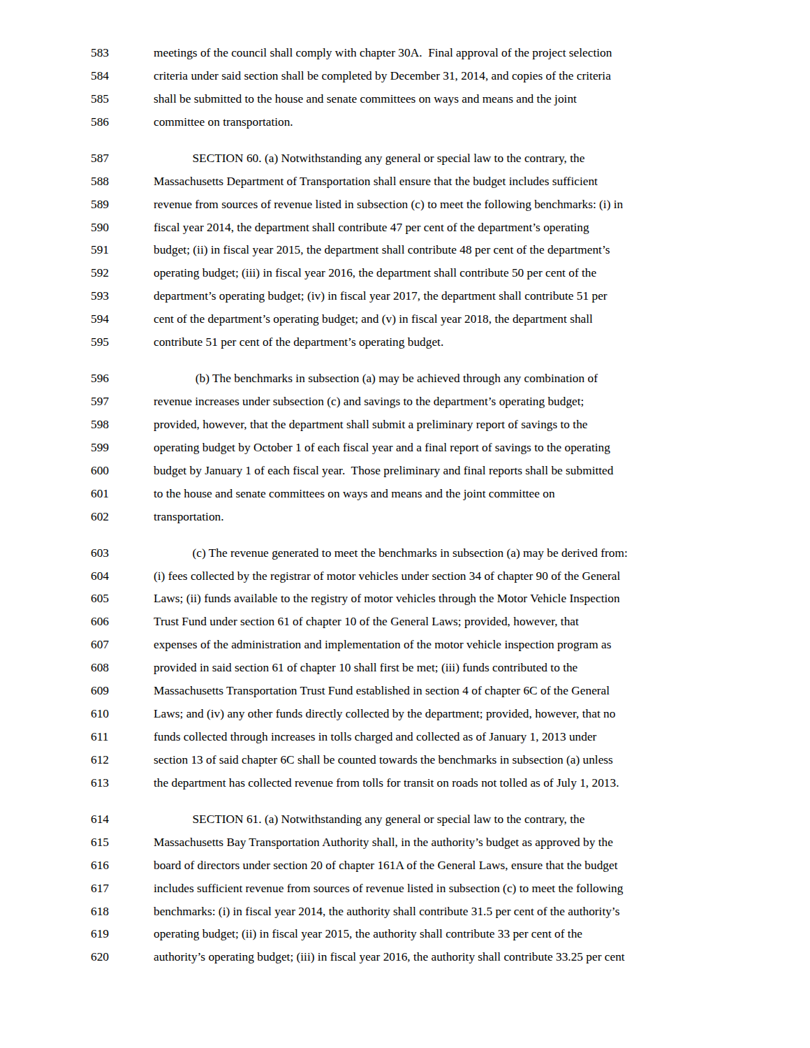583 meetings of the council shall comply with chapter 30A. Final approval of the project selection
584 criteria under said section shall be completed by December 31, 2014, and copies of the criteria
585 shall be submitted to the house and senate committees on ways and means and the joint
586 committee on transportation.
587 SECTION 60. (a) Notwithstanding any general or special law to the contrary, the
588 Massachusetts Department of Transportation shall ensure that the budget includes sufficient
589 revenue from sources of revenue listed in subsection (c) to meet the following benchmarks: (i) in
590 fiscal year 2014, the department shall contribute 47 per cent of the department’s operating
591 budget; (ii) in fiscal year 2015, the department shall contribute 48 per cent of the department’s
592 operating budget; (iii) in fiscal year 2016, the department shall contribute 50 per cent of the
593 department’s operating budget; (iv) in fiscal year 2017, the department shall contribute 51 per
594 cent of the department’s operating budget; and (v) in fiscal year 2018, the department shall
595 contribute 51 per cent of the department’s operating budget.
596 (b) The benchmarks in subsection (a) may be achieved through any combination of
597 revenue increases under subsection (c) and savings to the department’s operating budget;
598 provided, however, that the department shall submit a preliminary report of savings to the
599 operating budget by October 1 of each fiscal year and a final report of savings to the operating
600 budget by January 1 of each fiscal year. Those preliminary and final reports shall be submitted
601 to the house and senate committees on ways and means and the joint committee on
602 transportation.
603 (c) The revenue generated to meet the benchmarks in subsection (a) may be derived from:
604(i) fees collected by the registrar of motor vehicles under section 34 of chapter 90 of the General
605 Laws; (ii) funds available to the registry of motor vehicles through the Motor Vehicle Inspection
606 Trust Fund under section 61 of chapter 10 of the General Laws; provided, however, that
607 expenses of the administration and implementation of the motor vehicle inspection program as
608 provided in said section 61 of chapter 10 shall first be met; (iii) funds contributed to the
609 Massachusetts Transportation Trust Fund established in section 4 of chapter 6C of the General
610 Laws; and (iv) any other funds directly collected by the department; provided, however, that no
611 funds collected through increases in tolls charged and collected as of January 1, 2013 under
612 section 13 of said chapter 6C shall be counted towards the benchmarks in subsection (a) unless
613 the department has collected revenue from tolls for transit on roads not tolled as of July 1, 2013.
614 SECTION 61. (a) Notwithstanding any general or special law to the contrary, the
615 Massachusetts Bay Transportation Authority shall, in the authority’s budget as approved by the
616 board of directors under section 20 of chapter 161A of the General Laws, ensure that the budget
617 includes sufficient revenue from sources of revenue listed in subsection (c) to meet the following
618 benchmarks: (i) in fiscal year 2014, the authority shall contribute 31.5 per cent of the authority’s
619 operating budget; (ii) in fiscal year 2015, the authority shall contribute 33 per cent of the
620 authority’s operating budget; (iii) in fiscal year 2016, the authority shall contribute 33.25 per cent